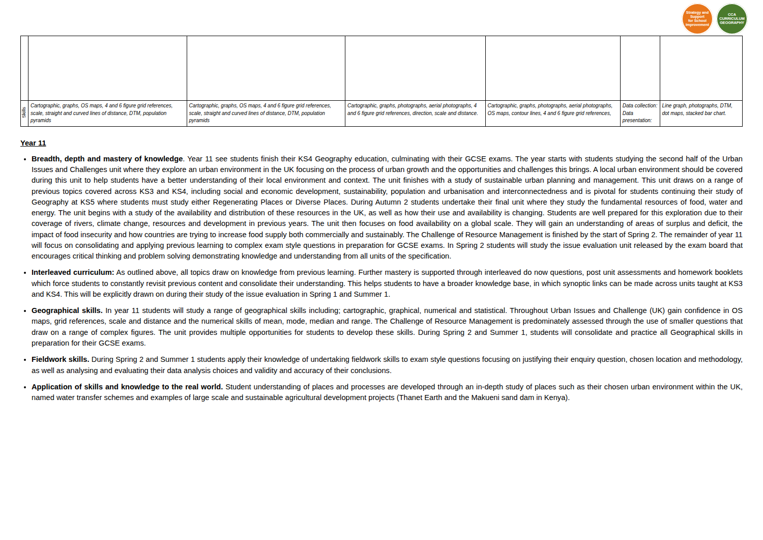Strategy and Support
for School Improvement
CCA CURRICULUM
GEOGRAPHY
| Skills | Cartographic, graphs, OS maps, 4 and 6 figure grid references, scale, straight and curved lines of distance, DTM, population pyramids | Cartographic, graphs, OS maps, 4 and 6 figure grid references, scale, straight and curved lines of distance, DTM, population pyramids | Cartographic, graphs, photographs, aerial photographs, 4 and 6 figure grid references, direction, scale and distance. | Cartographic, graphs, photographs, aerial photographs, OS maps, contour lines, 4 and 6 figure grid references, | Data collection: Data presentation: | Line graph, photographs, DTM, dot maps, stacked bar chart. |
Year 11
Breadth, depth and mastery of knowledge. Year 11 see students finish their KS4 Geography education, culminating with their GCSE exams. The year starts with students studying the second half of the Urban Issues and Challenges unit where they explore an urban environment in the UK focusing on the process of urban growth and the opportunities and challenges this brings. A local urban environment should be covered during this unit to help students have a better understanding of their local environment and context. The unit finishes with a study of sustainable urban planning and management. This unit draws on a range of previous topics covered across KS3 and KS4, including social and economic development, sustainability, population and urbanisation and interconnectedness and is pivotal for students continuing their study of Geography at KS5 where students must study either Regenerating Places or Diverse Places. During Autumn 2 students undertake their final unit where they study the fundamental resources of food, water and energy. The unit begins with a study of the availability and distribution of these resources in the UK, as well as how their use and availability is changing. Students are well prepared for this exploration due to their coverage of rivers, climate change, resources and development in previous years. The unit then focuses on food availability on a global scale. They will gain an understanding of areas of surplus and deficit, the impact of food insecurity and how countries are trying to increase food supply both commercially and sustainably. The Challenge of Resource Management is finished by the start of Spring 2. The remainder of year 11 will focus on consolidating and applying previous learning to complex exam style questions in preparation for GCSE exams. In Spring 2 students will study the issue evaluation unit released by the exam board that encourages critical thinking and problem solving demonstrating knowledge and understanding from all units of the specification.
Interleaved curriculum: As outlined above, all topics draw on knowledge from previous learning. Further mastery is supported through interleaved do now questions, post unit assessments and homework booklets which force students to constantly revisit previous content and consolidate their understanding. This helps students to have a broader knowledge base, in which synoptic links can be made across units taught at KS3 and KS4. This will be explicitly drawn on during their study of the issue evaluation in Spring 1 and Summer 1.
Geographical skills. In year 11 students will study a range of geographical skills including; cartographic, graphical, numerical and statistical. Throughout Urban Issues and Challenge (UK) gain confidence in OS maps, grid references, scale and distance and the numerical skills of mean, mode, median and range. The Challenge of Resource Management is predominately assessed through the use of smaller questions that draw on a range of complex figures. The unit provides multiple opportunities for students to develop these skills. During Spring 2 and Summer 1, students will consolidate and practice all Geographical skills in preparation for their GCSE exams.
Fieldwork skills. During Spring 2 and Summer 1 students apply their knowledge of undertaking fieldwork skills to exam style questions focusing on justifying their enquiry question, chosen location and methodology, as well as analysing and evaluating their data analysis choices and validity and accuracy of their conclusions.
Application of skills and knowledge to the real world. Student understanding of places and processes are developed through an in-depth study of places such as their chosen urban environment within the UK, named water transfer schemes and examples of large scale and sustainable agricultural development projects (Thanet Earth and the Makueni sand dam in Kenya).